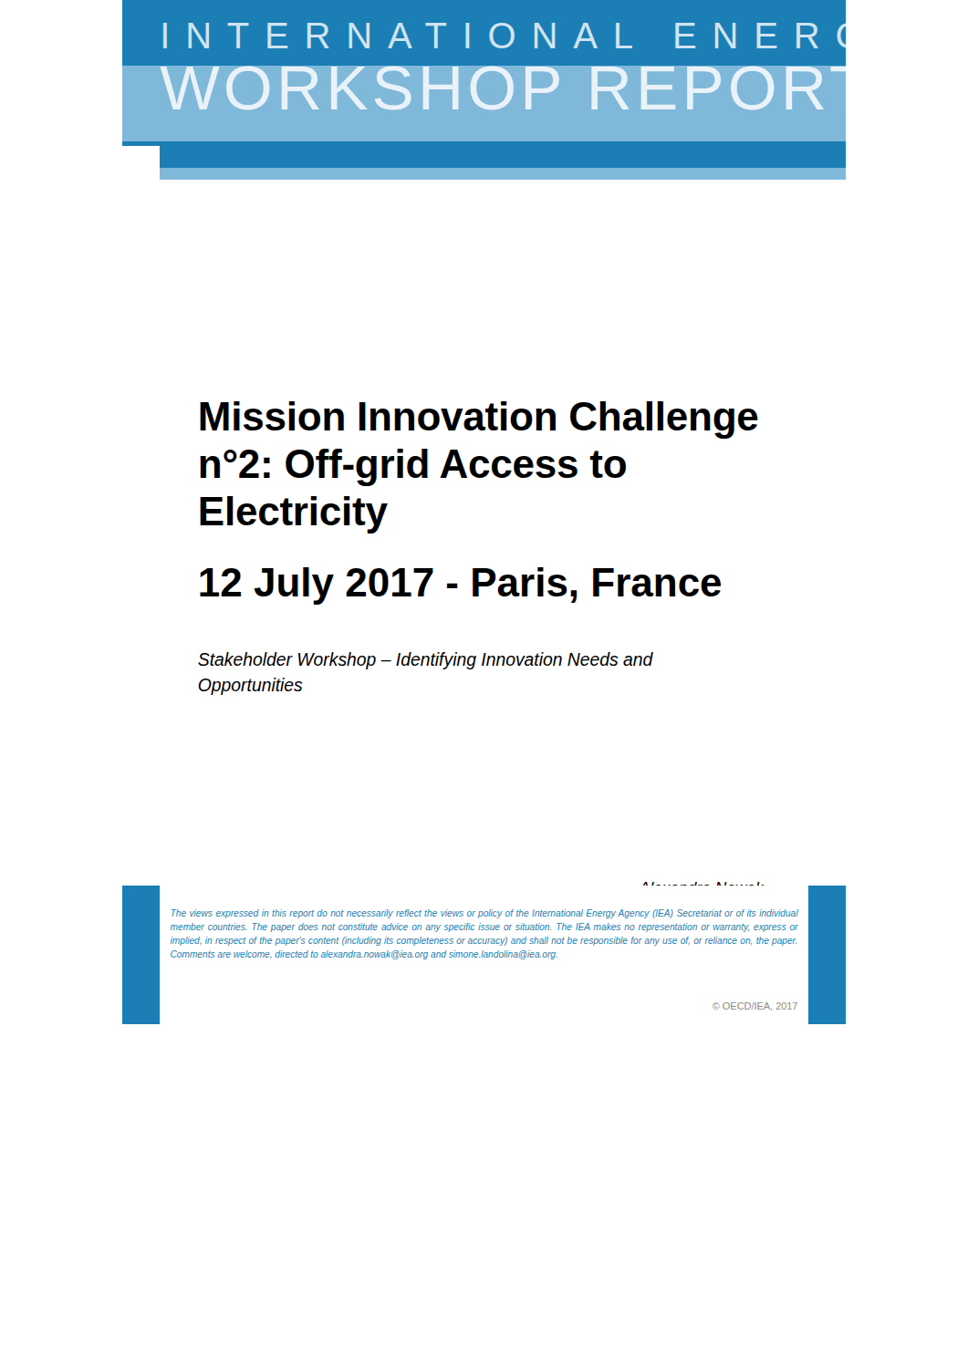INTERNATIONAL ENERGY AGENCY
WORKSHOP REPORT 2017
Mission Innovation Challenge n°2: Off-grid Access to Electricity
12 July 2017 - Paris, France
Stakeholder Workshop – Identifying Innovation Needs and Opportunities
Alexandra Nowak
The views expressed in this report do not necessarily reflect the views or policy of the International Energy Agency (IEA) Secretariat or of its individual member countries. The paper does not constitute advice on any specific issue or situation. The IEA makes no representation or warranty, express or implied, in respect of the paper's content (including its completeness or accuracy) and shall not be responsible for any use of, or reliance on, the paper. Comments are welcome, directed to alexandra.nowak@iea.org and simone.landolina@iea.org.
© OECD/IEA, 2017